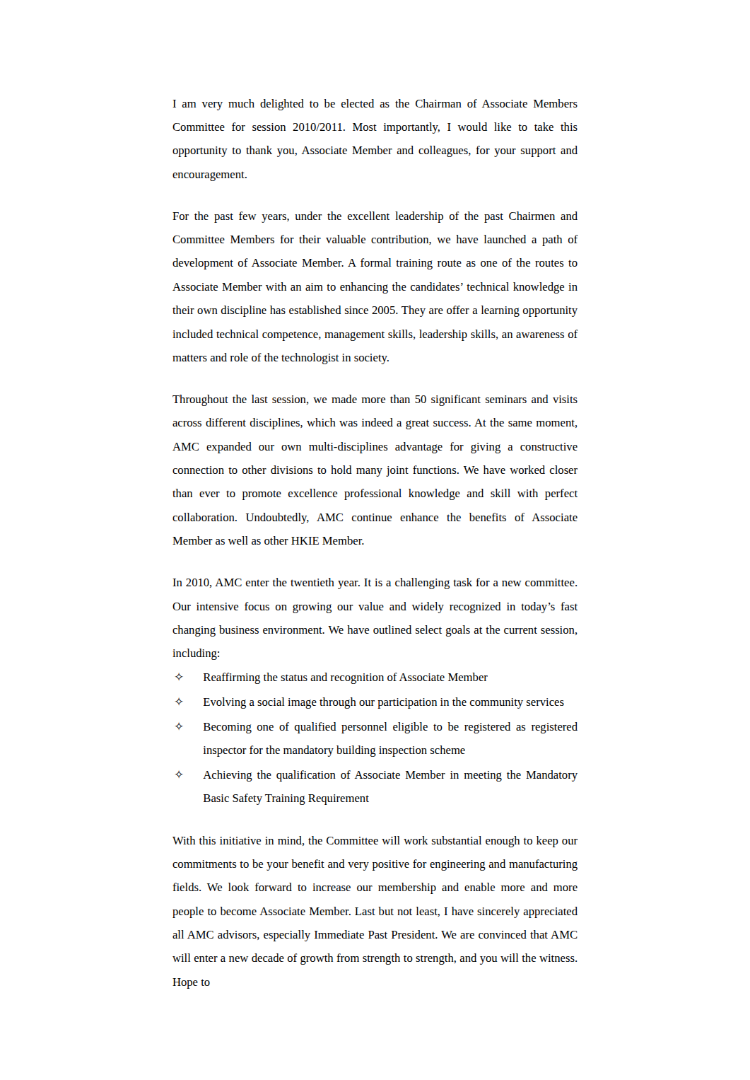I am very much delighted to be elected as the Chairman of Associate Members Committee for session 2010/2011. Most importantly, I would like to take this opportunity to thank you, Associate Member and colleagues, for your support and encouragement.
For the past few years, under the excellent leadership of the past Chairmen and Committee Members for their valuable contribution, we have launched a path of development of Associate Member. A formal training route as one of the routes to Associate Member with an aim to enhancing the candidates’ technical knowledge in their own discipline has established since 2005. They are offer a learning opportunity included technical competence, management skills, leadership skills, an awareness of matters and role of the technologist in society.
Throughout the last session, we made more than 50 significant seminars and visits across different disciplines, which was indeed a great success. At the same moment, AMC expanded our own multi-disciplines advantage for giving a constructive connection to other divisions to hold many joint functions. We have worked closer than ever to promote excellence professional knowledge and skill with perfect collaboration. Undoubtedly, AMC continue enhance the benefits of Associate Member as well as other HKIE Member.
In 2010, AMC enter the twentieth year. It is a challenging task for a new committee. Our intensive focus on growing our value and widely recognized in today’s fast changing business environment. We have outlined select goals at the current session, including:
Reaffirming the status and recognition of Associate Member
Evolving a social image through our participation in the community services
Becoming one of qualified personnel eligible to be registered as registered inspector for the mandatory building inspection scheme
Achieving the qualification of Associate Member in meeting the Mandatory Basic Safety Training Requirement
With this initiative in mind, the Committee will work substantial enough to keep our commitments to be your benefit and very positive for engineering and manufacturing fields. We look forward to increase our membership and enable more and more people to become Associate Member. Last but not least, I have sincerely appreciated all AMC advisors, especially Immediate Past President. We are convinced that AMC will enter a new decade of growth from strength to strength, and you will the witness. Hope to